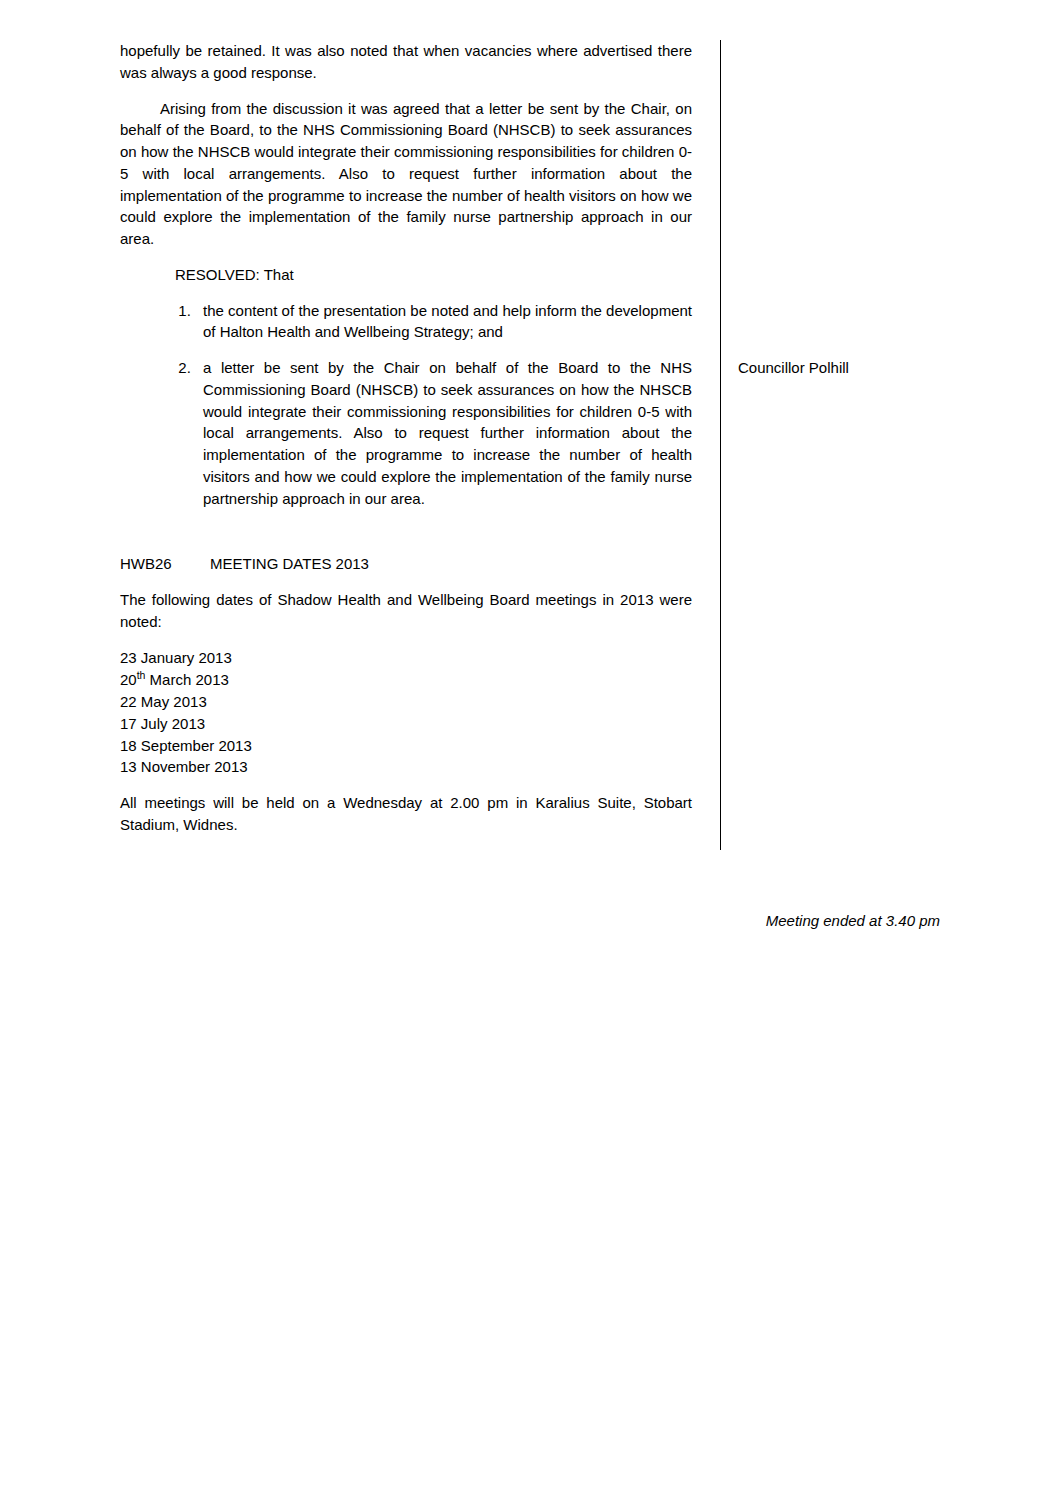hopefully be retained. It was also noted that when vacancies where advertised there was always a good response.
Arising from the discussion it was agreed that a letter be sent by the Chair, on behalf of the Board, to the NHS Commissioning Board (NHSCB) to seek assurances on how the NHSCB would integrate their commissioning responsibilities for children 0-5 with local arrangements. Also to request further information about the implementation of the programme to increase the number of health visitors on how we could explore the implementation of the family nurse partnership approach in our area.
RESOLVED: That
the content of the presentation be noted and help inform the development of Halton Health and Wellbeing Strategy; and
a letter be sent by the Chair on behalf of the Board to the NHS Commissioning Board (NHSCB) to seek assurances on how the NHSCB would integrate their commissioning responsibilities for children 0-5 with local arrangements. Also to request further information about the implementation of the programme to increase the number of health visitors and how we could explore the implementation of the family nurse partnership approach in our area.
Councillor Polhill
HWB26
MEETING DATES 2013
The following dates of Shadow Health and Wellbeing Board meetings in 2013 were noted:
23 January 2013
20th March 2013
22 May 2013
17 July 2013
18 September 2013
13 November 2013
All meetings will be held on a Wednesday at 2.00 pm in Karalius Suite, Stobart Stadium, Widnes.
Meeting ended at 3.40 pm